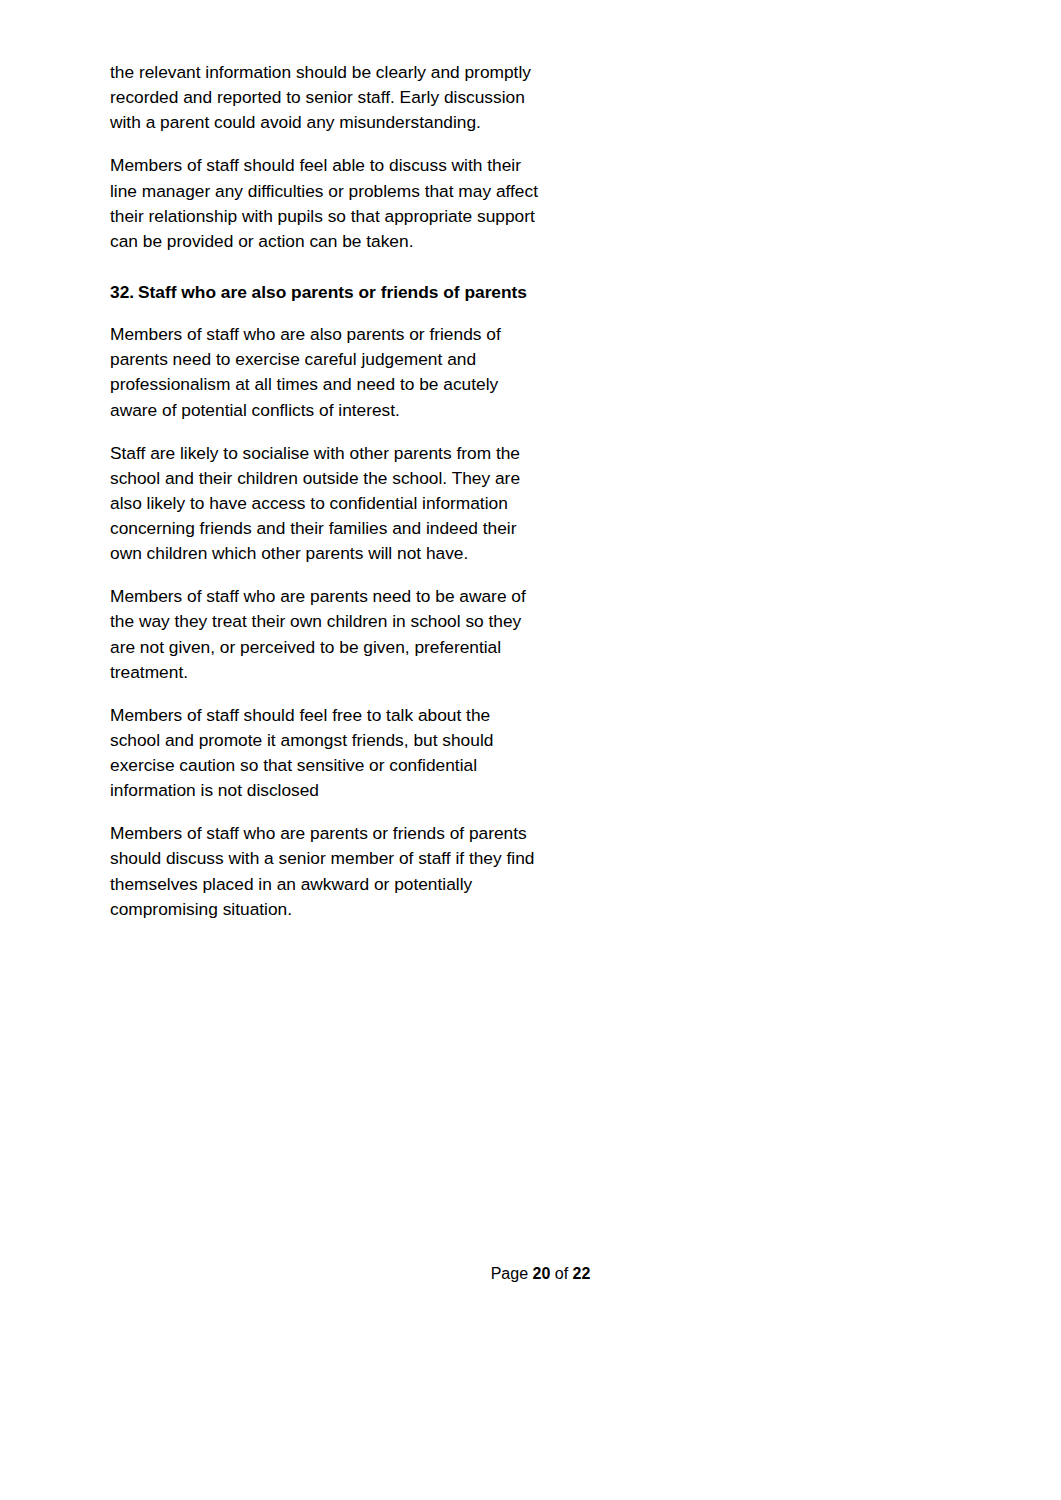the relevant information should be clearly and promptly recorded and reported to senior staff. Early discussion with a parent could avoid any misunderstanding.
Members of staff should feel able to discuss with their line manager any difficulties or problems that may affect their relationship with pupils so that appropriate support can be provided or action can be taken.
32. Staff who are also parents or friends of parents
Members of staff who are also parents or friends of parents need to exercise careful judgement and professionalism at all times and need to be acutely aware of potential conflicts of interest.
Staff are likely to socialise with other parents from the school and their children outside the school. They are also likely to have access to confidential information concerning friends and their families and indeed their own children which other parents will not have.
Members of staff who are parents need to be aware of the way they treat their own children in school so they are not given, or perceived to be given, preferential treatment.
Members of staff should feel free to talk about the school and promote it amongst friends, but should exercise caution so that sensitive or confidential information is not disclosed
Members of staff who are parents or friends of parents should discuss with a senior member of staff if they find themselves placed in an awkward or potentially compromising situation.
Page 20 of 22